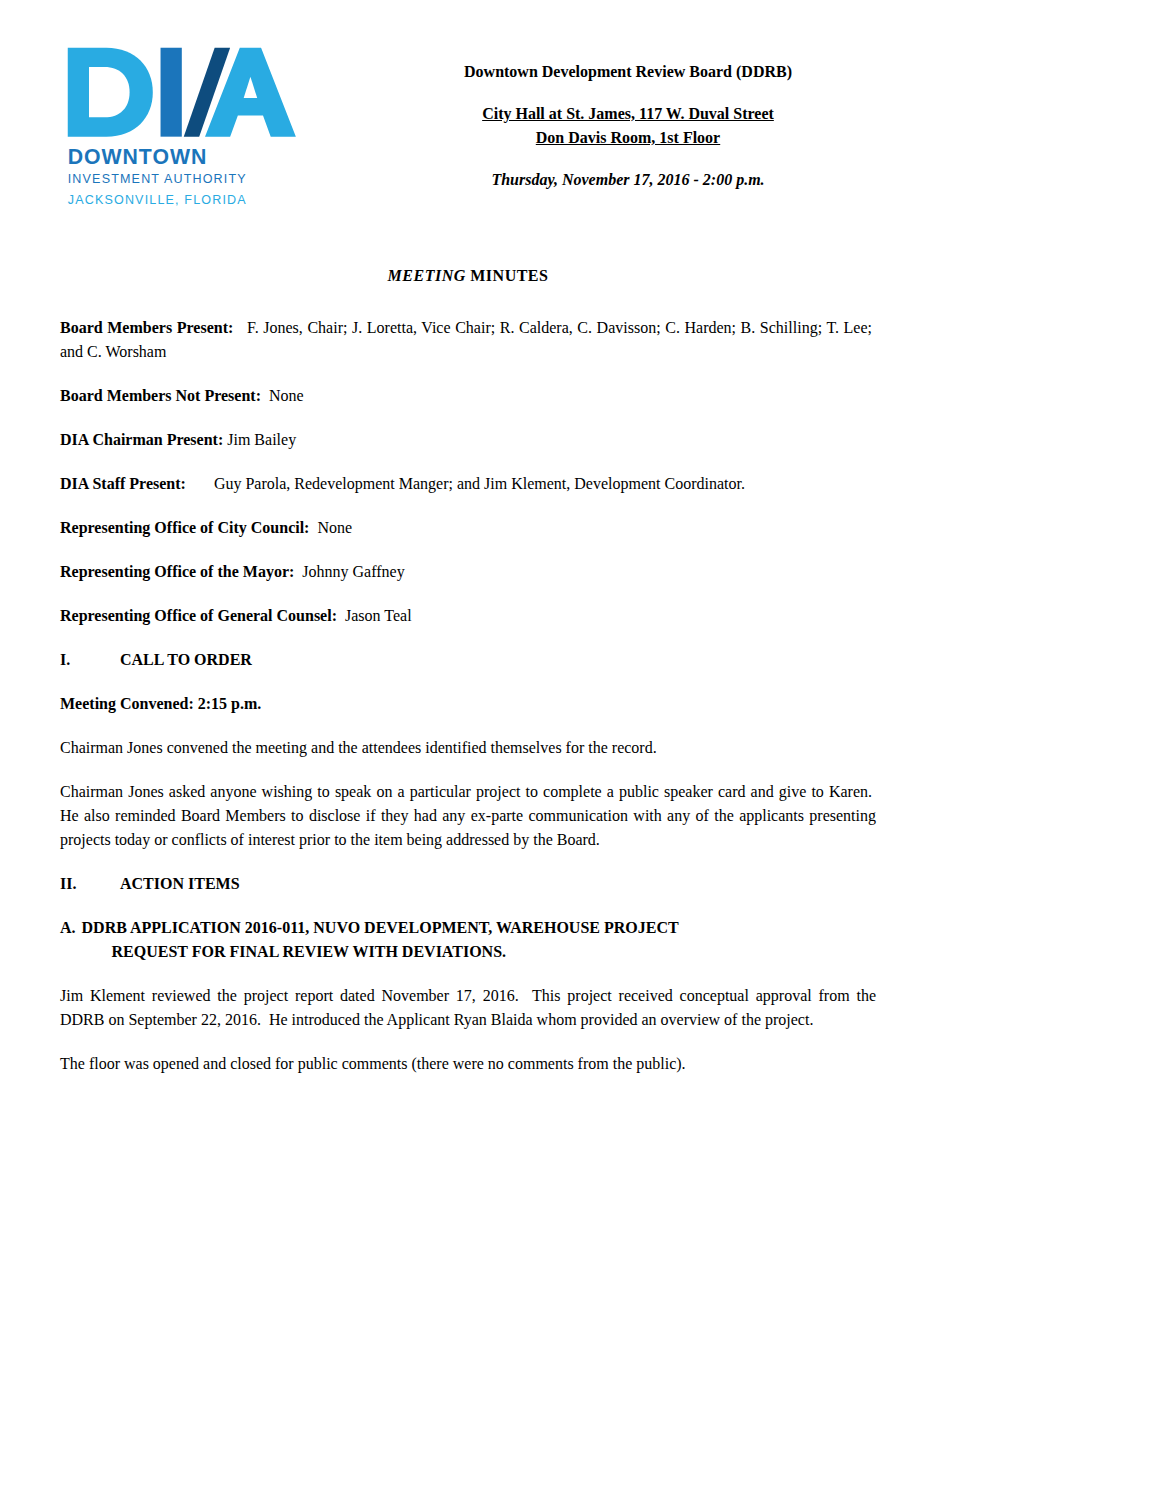DOWNTOWN INVESTMENT AUTHORITY JACKSONVILLE, FLORIDA
Downtown Development Review Board (DDRB)
City Hall at St. James, 117 W. Duval Street
Don Davis Room, 1st Floor
Thursday, November 17, 2016 - 2:00 p.m.
MEETING MINUTES
Board Members Present: F. Jones, Chair; J. Loretta, Vice Chair; R. Caldera, C. Davisson; C. Harden; B. Schilling; T. Lee; and C. Worsham
Board Members Not Present: None
DIA Chairman Present: Jim Bailey
DIA Staff Present: Guy Parola, Redevelopment Manger; and Jim Klement, Development Coordinator.
Representing Office of City Council: None
Representing Office of the Mayor: Johnny Gaffney
Representing Office of General Counsel: Jason Teal
I.
CALL TO ORDER
Meeting Convened: 2:15 p.m.
Chairman Jones convened the meeting and the attendees identified themselves for the record.
Chairman Jones asked anyone wishing to speak on a particular project to complete a public speaker card and give to Karen. He also reminded Board Members to disclose if they had any ex-parte communication with any of the applicants presenting projects today or conflicts of interest prior to the item being addressed by the Board.
II.
ACTION ITEMS
A.
DDRB APPLICATION 2016-011, NUVO DEVELOPMENT, WAREHOUSE PROJECTREQUEST FOR FINAL REVIEW WITH DEVIATIONS.
Jim Klement reviewed the project report dated November 17, 2016. This project received conceptual approval from the DDRB on September 22, 2016. He introduced the Applicant Ryan Blaida whom provided an overview of the project.
The floor was opened and closed for public comments (there were no comments from the public).